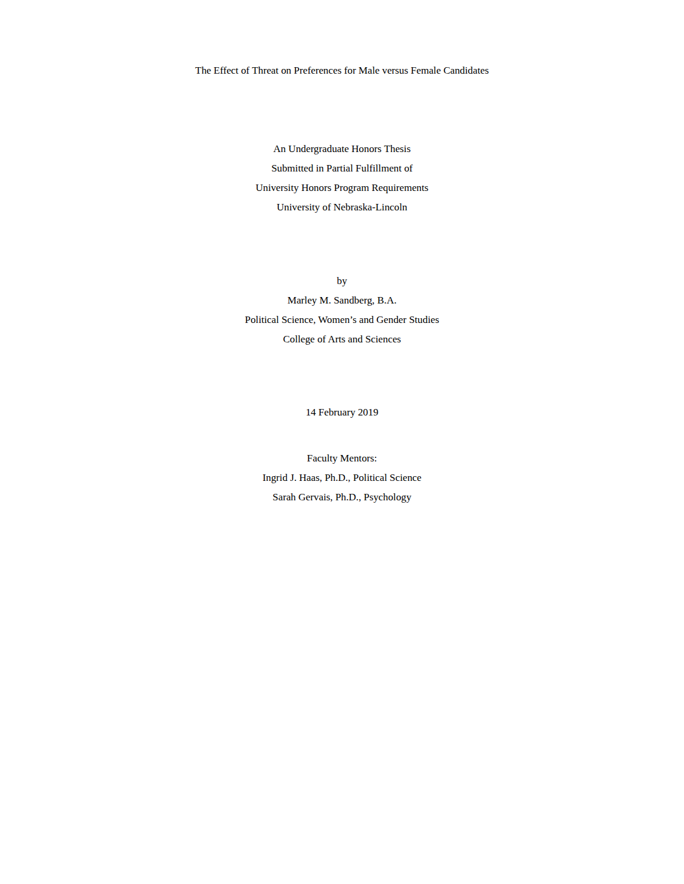The Effect of Threat on Preferences for Male versus Female Candidates
An Undergraduate Honors Thesis
Submitted in Partial Fulfillment of
University Honors Program Requirements
University of Nebraska-Lincoln
by
Marley M. Sandberg, B.A.
Political Science, Women’s and Gender Studies
College of Arts and Sciences
14 February 2019
Faculty Mentors:
Ingrid J. Haas, Ph.D., Political Science
Sarah Gervais, Ph.D., Psychology